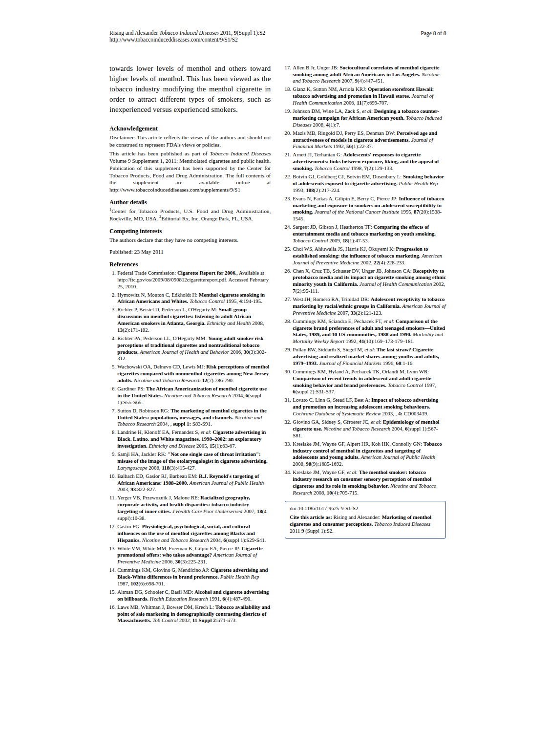Rising and Alexander Tobacco Induced Diseases 2011, 9(Suppl 1):S2
http://www.tobaccoinduceddiseases.com/content/9/S1/S2
Page 8 of 8
towards lower levels of menthol and others toward higher levels of menthol. This has been viewed as the tobacco industry modifying the menthol cigarette in order to attract different types of smokers, such as inexperienced versus experienced smokers.
Acknowledgement
Disclaimer: This article reflects the views of the authors and should not be construed to represent FDA's views or policies.
This article has been published as part of Tobacco Induced Diseases Volume 9 Supplement 1, 2011: Mentholated cigarettes and public health. Publication of this supplement has been supported by the Center for Tobacco Products, Food and Drug Administration. The full contents of the supplement are available online at http://www.tobaccoinduceddiseases.com/supplements/9/S1
Author details
1Center for Tobacco Products, U.S. Food and Drug Administration, Rockville, MD, USA. 2Editorial Rx, Inc, Orange Park, FL, USA.
Competing interests
The authors declare that they have no competing interests.
Published: 23 May 2011
References
Federal Trade Commission: Cigarette Report for 2006., Available at http://ftc.gov/os/2009/08/090812cigarettereport.pdf. Accessed February 25, 2010..
Hymowitz N, Mouton C, Edkholdt H: Menthol cigarette smoking in African Americans and Whites. Tobacco Control 1995, 4:194-195.
Richter P, Beistel D, Pederson L, O'Hegarty M: Small-group discussions on menthol cigarettes: listening to adult African American smokers in Atlanta, Georgia. Ethnicity and Health 2008, 13(2):171-182.
Richter PA, Pederson LL, O'Hegarty MM: Young adult smoker risk perceptions of traditional cigarettes and nontraditional tobacco products. American Journal of Health and Behavior 2006, 30(3):302-312.
Wachowski OA, Delnevo CD, Lewis MJ: Risk perceptions of menthol cigarettes compared with nonmenthol cigarettes among New Jersey adults. Nicotine and Tobacco Research 12(7):786-790.
Gardiner PS: The African Americanization of menthol cigarette use in the United States. Nicotine and Tobacco Research 2004, 6(suppl 1):S55-S65.
Sutton D, Robinson RG: The marketing of menthol cigarettes in the United States: populations, messages, and channels. Nicotine and Tobacco Research 2004, , suppl 1: S83-S91.
Landrine H, Klonoff EA, Fernandez S, et al: Cigarette advertising in Black, Latino, and White magazines, 1998–2002: an exploratory investigation. Ethnicity and Disease 2005, 15(1):63-67.
Samji HA, Jackler RK: "Not one single case of throat irritation": misuse of the image of the otolaryngologist in cigarette advertising. Laryngoscope 2008, 118(3):415-427.
Balbach ED, Gasior RJ, Barbeau EM: R.J. Reynold's targeting of African Americans: 1988–2000. American Journal of Public Health 2003, 93:822-827.
Yerger VB, Przewoznik J, Malone RE: Racialized geography, corporate activity, and health disparities: tobacco industry targeting of inner cities. J Health Care Poor Underserved 2007, 18(4 suppl):10-38.
Castro FG: Physiological, psychological, social, and cultural influences on the use of menthol cigarettes among Blacks and Hispanics. Nicotine and Tobacco Research 2004, 6(suppl 1):S29-S41.
White VM, White MM, Freeman K, Gilpin EA, Pierce JP: Cigarette promotional offers: who takes advantage? American Journal of Preventive Medicine 2006, 30(3):225-231.
Cummings KM, Giovino G, Mendicino AJ: Cigarette advertising and Black-White differences in brand preference. Public Health Rep 1987, 102(6):698-701.
Altman DG, Schooler C, Basil MD: Alcohol and cigarette advertising on billboards. Health Education Research 1991, 6(4):487-490.
Laws MB, Whitman J, Bowser DM, Krech L: Tobacco availability and point of sale marketing in demographically contrasting districts of Massachusetts. Tob Control 2002, 11 Suppl 2:ii71-ii73.
Allen B Jr, Unger JB: Sociocultural correlates of menthol cigarette smoking among adult African Americans in Los Angeles. Nicotine and Tobacco Research 2007, 9(4):447-451.
Glanz K, Sutton NM, Arriola KRJ: Operation storefront Hawaii: tobacco advertising and promotion in Hawaii stores. Journal of Health Communication 2006, 11(7):699-707.
Johnson DM, Wine LA, Zack S, et al: Designing a tobacco counter-marketing campaign for African American youth. Tobacco Induced Diseases 2008, 4(1):7.
Mazis MB, Ringold DJ, Perry ES, Denman DW: Perceived age and attractiveness of models in cigarette advertisements. Journal of Financial Markets 1992, 56(1):22-37.
Arnett JJ, Terhanian G: Adolescents' responses to cigarette advertisements: links between exposure, liking, and the appeal of smoking. Tobacco Control 1998, 7(2):129-133.
Botvin GJ, Goldberg CJ, Botvin EM, Dusenbury L: Smoking behavior of adolescents exposed to cigarette advertising. Public Health Rep 1993, 108(2):217-224.
Evans N, Farkas A, Gilipin E, Berry C, Pierce JP: Influence of tobacco marketing and exposure to smokers on adolescent susceptibility to smoking. Journal of the National Cancer Institute 1995, 87(20):1538-1545.
Sargent JD, Gibson J, Heatherton TF: Comparing the effects of entertainment media and tobacco marketing on youth smoking. Tobacco Control 2009, 18(1):47-53.
Choi WS, Ahluwalia JS, Harris KJ, Okuyemi K: Progression to established smoking: the influence of tobacco marketing. American Journal of Preventive Medicine 2002, 22(4):228-233.
Chen X, Cruz TB, Schuster DV, Unger JB, Johnson CA: Receptivity to protobacco media and its impact on cigarette smoking among ethnic minority youth in California. Journal of Health Communication 2002, 7(2):95-111.
West JH, Romero RA, Trinidad DR: Adolescent receptivity to tobacco marketing by racial/ethnic groups in California. American Journal of Preventive Medicine 2007, 33(2):121-123.
Cummings KM, Sciandra E, Pechacek FT, et al: Comparison of the cigarette brand preferences of adult and teenaged smokers—United States, 1989, and 10 US communities, 1988 and 1990. Morbidity and Mortality Weekly Report 1992, 41(10):169–173-179–181.
Pollay RW, Siddarth S, Siegel M, et al: The last straw? Cigarette advertising and realized market shares among youths and adults, 1979–1993. Journal of Financial Markets 1996, 60:1-16.
Cummings KM, Hyland A, Pechacek TK, Orlandi M, Lynn WR: Comparison of recent trends in adolescent and adult cigarette smoking behavior and brand preferences. Tobacco Control 1997, 6(suppl 2):S31-S37.
Lovato C, Linn G, Stead LF, Best A: Impact of tobacco advertising and promotion on increasing adolescent smoking behaviours. Cochrane Database of Systematic Review 2003, , 4: CD003439.
Giovino GA, Sidney S, Gfroerer JC, et al: Epidemiology of menthol cigarette use. Nicotine and Tobacco Research 2004, 6(suppl 1):S67-S81.
Kreslake JM, Wayne GF, Alpert HR, Koh HK, Connolly GN: Tobacco industry control of menthol in cigarettes and targeting of adolescents and young adults. American Journal of Public Health 2008, 98(9):1685-1692.
Kreslake JM, Wayne GF, et al: The menthol smoker: tobacco industry research on consumer sensory perception of menthol cigarettes and its role in smoking behavior. Nicotine and Tobacco Research 2008, 10(4):705-715.
doi:10.1186/1617-9625-9-S1-S2
Cite this article as: Rising and Alexander: Marketing of menthol cigarettes and consumer perceptions. Tobacco Induced Diseases 2011 9 (Suppl 1):S2.